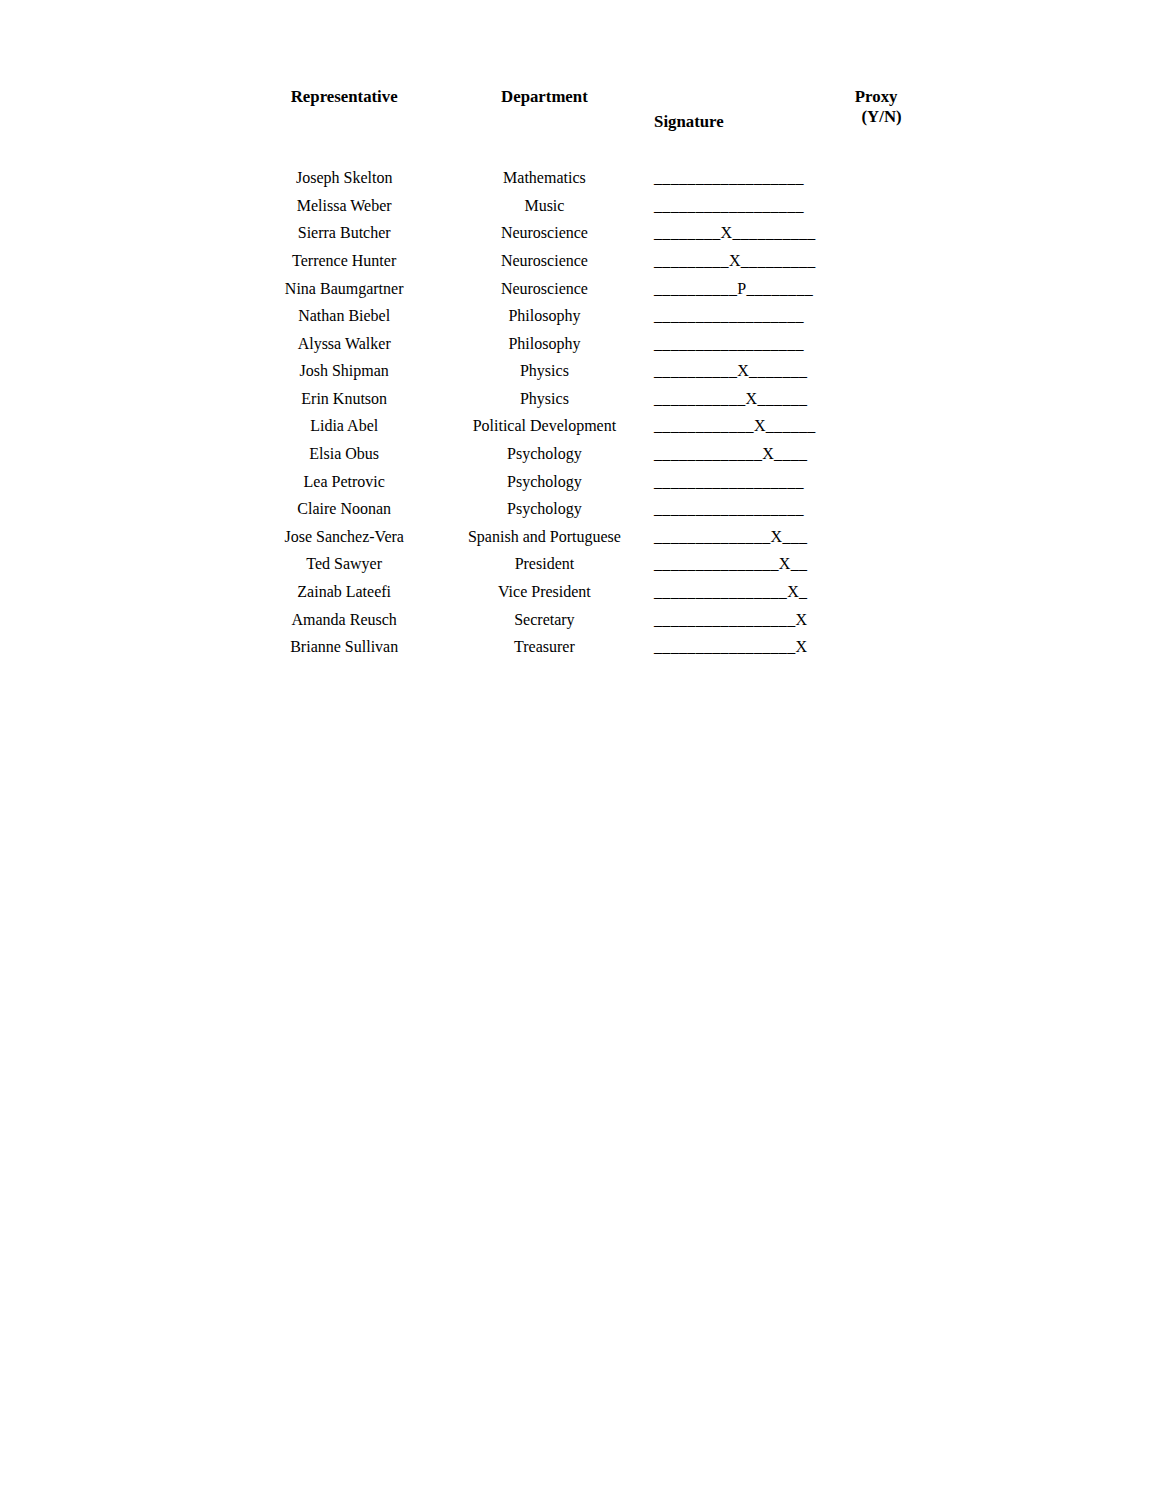| Representative | Department | Signature | Proxy (Y/N) |
| --- | --- | --- | --- |
| Joseph Skelton | Mathematics | __________________ | |
| Melissa Weber | Music | __________________ | |
| Sierra Butcher | Neuroscience | ________X__________ | |
| Terrence Hunter | Neuroscience | _________X_________ | |
| Nina Baumgartner | Neuroscience | __________P________ | |
| Nathan Biebel | Philosophy | __________________ | |
| Alyssa Walker | Philosophy | __________________ | |
| Josh Shipman | Physics | __________X_______ | |
| Erin Knutson | Physics | ___________X______ | |
| Lidia Abel | Political Development | ____________X______ | |
| Elsia Obus | Psychology | _____________X____ | |
| Lea Petrovic | Psychology | __________________ | |
| Claire Noonan | Psychology | __________________ | |
| Jose Sanchez-Vera | Spanish and Portuguese | ______________X___ | |
| Ted Sawyer | President | _______________X__ | |
| Zainab Lateefi | Vice President | ________________X_ | |
| Amanda Reusch | Secretary | _________________X | |
| Brianne Sullivan | Treasurer | _________________X | |